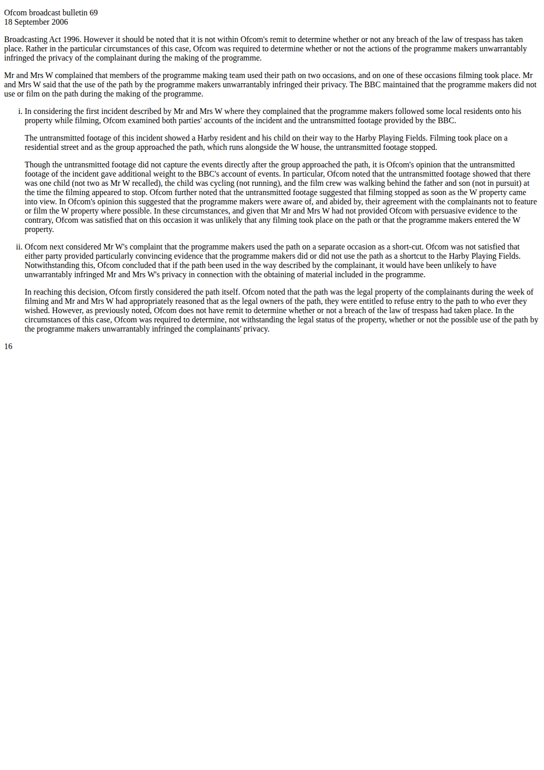Ofcom broadcast bulletin 69
18 September 2006
Broadcasting Act 1996. However it should be noted that it is not within Ofcom's remit to determine whether or not any breach of the law of trespass has taken place. Rather in the particular circumstances of this case, Ofcom was required to determine whether or not the actions of the programme makers unwarrantably infringed the privacy of the complainant during the making of the programme.
Mr and Mrs W complained that members of the programme making team used their path on two occasions, and on one of these occasions filming took place. Mr and Mrs W said that the use of the path by the programme makers unwarrantably infringed their privacy. The BBC maintained that the programme makers did not use or film on the path during the making of the programme.
In considering the first incident described by Mr and Mrs W where they complained that the programme makers followed some local residents onto his property while filming, Ofcom examined both parties' accounts of the incident and the untransmitted footage provided by the BBC.
The untransmitted footage of this incident showed a Harby resident and his child on their way to the Harby Playing Fields. Filming took place on a residential street and as the group approached the path, which runs alongside the W house, the untransmitted footage stopped.
Though the untransmitted footage did not capture the events directly after the group approached the path, it is Ofcom's opinion that the untransmitted footage of the incident gave additional weight to the BBC's account of events. In particular, Ofcom noted that the untransmitted footage showed that there was one child (not two as Mr W recalled), the child was cycling (not running), and the film crew was walking behind the father and son (not in pursuit) at the time the filming appeared to stop. Ofcom further noted that the untransmitted footage suggested that filming stopped as soon as the W property came into view. In Ofcom's opinion this suggested that the programme makers were aware of, and abided by, their agreement with the complainants not to feature or film the W property where possible. In these circumstances, and given that Mr and Mrs W had not provided Ofcom with persuasive evidence to the contrary, Ofcom was satisfied that on this occasion it was unlikely that any filming took place on the path or that the programme makers entered the W property.
Ofcom next considered Mr W's complaint that the programme makers used the path on a separate occasion as a short-cut. Ofcom was not satisfied that either party provided particularly convincing evidence that the programme makers did or did not use the path as a shortcut to the Harby Playing Fields. Notwithstanding this, Ofcom concluded that if the path been used in the way described by the complainant, it would have been unlikely to have unwarrantably infringed Mr and Mrs W's privacy in connection with the obtaining of material included in the programme.
In reaching this decision, Ofcom firstly considered the path itself. Ofcom noted that the path was the legal property of the complainants during the week of filming and Mr and Mrs W had appropriately reasoned that as the legal owners of the path, they were entitled to refuse entry to the path to who ever they wished. However, as previously noted, Ofcom does not have remit to determine whether or not a breach of the law of trespass had taken place. In the circumstances of this case, Ofcom was required to determine, not withstanding the legal status of the property, whether or not the possible use of the path by the programme makers unwarrantably infringed the complainants' privacy.
16